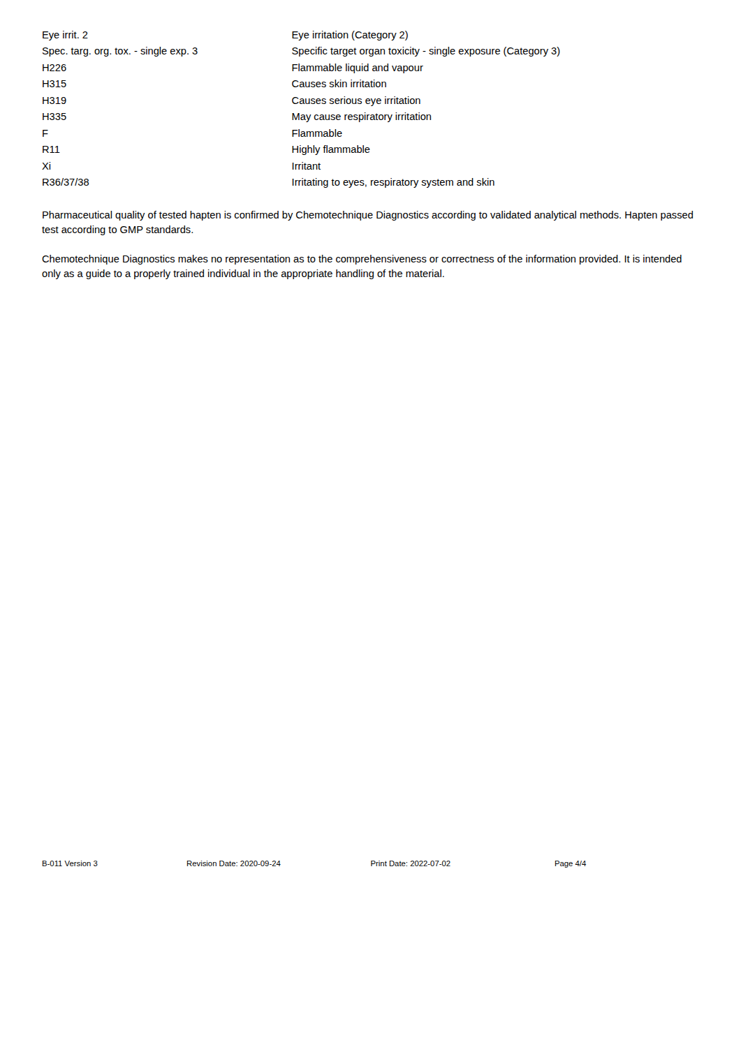| Eye irrit. 2 | Eye irritation (Category 2) |
| Spec. targ. org. tox. - single exp. 3 | Specific target organ toxicity - single exposure (Category 3) |
| H226 | Flammable liquid and vapour |
| H315 | Causes skin irritation |
| H319 | Causes serious eye irritation |
| H335 | May cause respiratory irritation |
| F | Flammable |
| R11 | Highly flammable |
| Xi | Irritant |
| R36/37/38 | Irritating to eyes, respiratory system and skin |
Pharmaceutical quality of tested hapten is confirmed by Chemotechnique Diagnostics according to validated analytical methods. Hapten passed test according to GMP standards.
Chemotechnique Diagnostics makes no representation as to the comprehensiveness or correctness of the information provided. It is intended only as a guide to a properly trained individual in the appropriate handling of the material.
| B-011 Version 3 | Revision Date: 2020-09-24 | Print Date: 2022-07-02 | Page 4/4 |